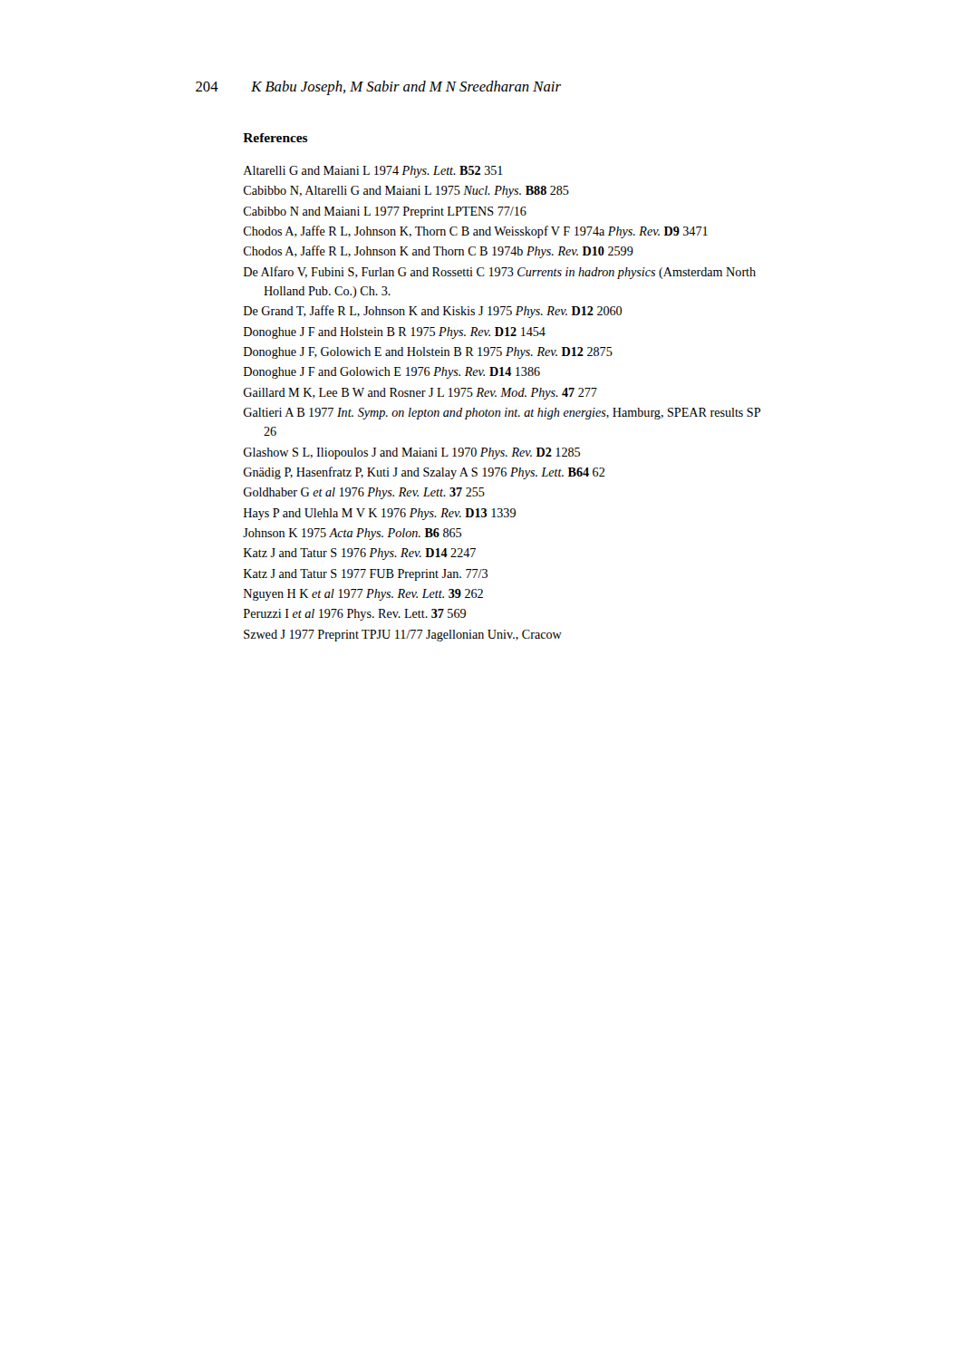204 K Babu Joseph, M Sabir and M N Sreedharan Nair
References
Altarelli G and Maiani L 1974 Phys. Lett. B52 351
Cabibbo N, Altarelli G and Maiani L 1975 Nucl. Phys. B88 285
Cabibbo N and Maiani L 1977 Preprint LPTENS 77/16
Chodos A, Jaffe R L, Johnson K, Thorn C B and Weisskopf V F 1974a Phys. Rev. D9 3471
Chodos A, Jaffe R L, Johnson K and Thorn C B 1974b Phys. Rev. D10 2599
De Alfaro V, Fubini S, Furlan G and Rossetti C 1973 Currents in hadron physics (Amsterdam North Holland Pub. Co.) Ch. 3.
De Grand T, Jaffe R L, Johnson K and Kiskis J 1975 Phys. Rev. D12 2060
Donoghue J F and Holstein B R 1975 Phys. Rev. D12 1454
Donoghue J F, Golowich E and Holstein B R 1975 Phys. Rev. D12 2875
Donoghue J F and Golowich E 1976 Phys. Rev. D14 1386
Gaillard M K, Lee B W and Rosner J L 1975 Rev. Mod. Phys. 47 277
Galtieri A B 1977 Int. Symp. on lepton and photon int. at high energies, Hamburg, SPEAR results SP 26
Glashow S L, Iliopoulos J and Maiani L 1970 Phys. Rev. D2 1285
Gnädig P, Hasenfratz P, Kuti J and Szalay A S 1976 Phys. Lett. B64 62
Goldhaber G et al 1976 Phys. Rev. Lett. 37 255
Hays P and Ulehla M V K 1976 Phys. Rev. D13 1339
Johnson K 1975 Acta Phys. Polon. B6 865
Katz J and Tatur S 1976 Phys. Rev. D14 2247
Katz J and Tatur S 1977 FUB Preprint Jan. 77/3
Nguyen H K et al 1977 Phys. Rev. Lett. 39 262
Peruzzi I et al 1976 Phys. Rev. Lett. 37 569
Szwed J 1977 Preprint TPJU 11/77 Jagellonian Univ., Cracow